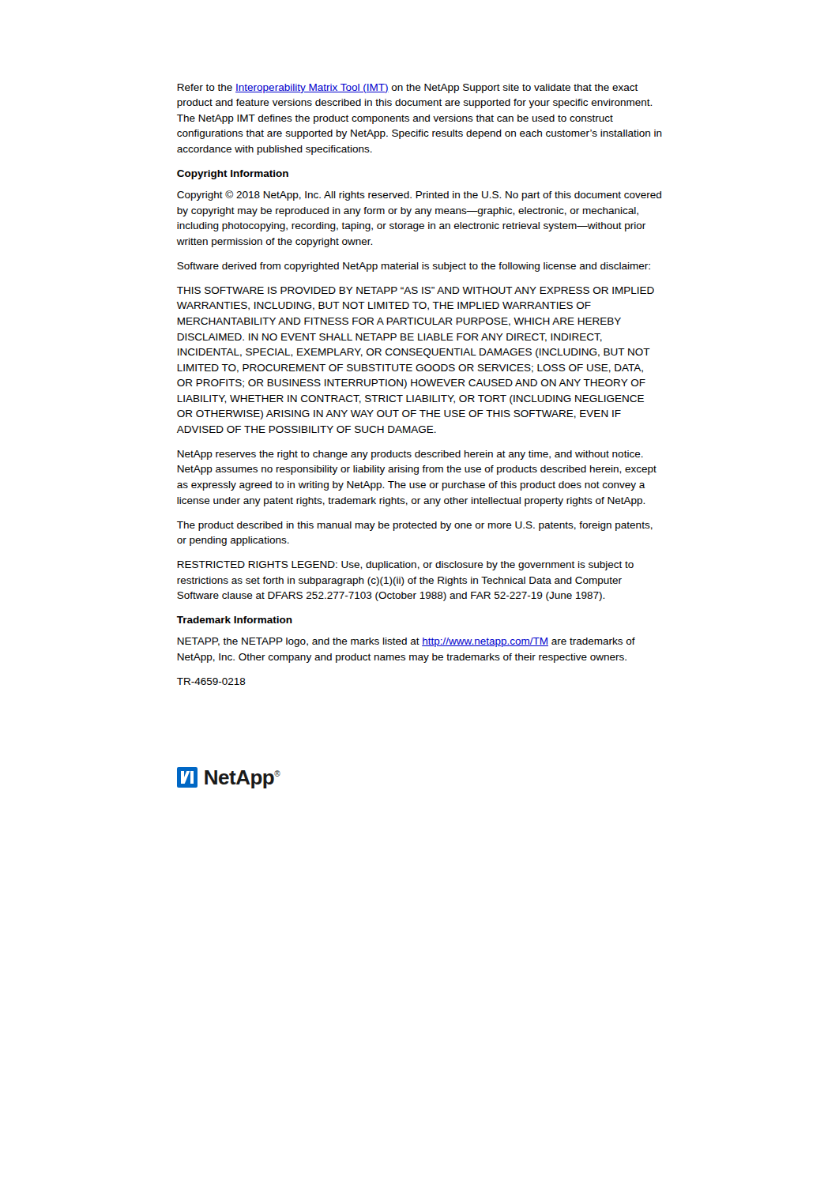Refer to the Interoperability Matrix Tool (IMT) on the NetApp Support site to validate that the exact product and feature versions described in this document are supported for your specific environment. The NetApp IMT defines the product components and versions that can be used to construct configurations that are supported by NetApp. Specific results depend on each customer’s installation in accordance with published specifications.
Copyright Information
Copyright © 2018 NetApp, Inc. All rights reserved. Printed in the U.S. No part of this document covered by copyright may be reproduced in any form or by any means—graphic, electronic, or mechanical, including photocopying, recording, taping, or storage in an electronic retrieval system—without prior written permission of the copyright owner.
Software derived from copyrighted NetApp material is subject to the following license and disclaimer:
THIS SOFTWARE IS PROVIDED BY NETAPP “AS IS” AND WITHOUT ANY EXPRESS OR IMPLIED WARRANTIES, INCLUDING, BUT NOT LIMITED TO, THE IMPLIED WARRANTIES OF MERCHANTABILITY AND FITNESS FOR A PARTICULAR PURPOSE, WHICH ARE HEREBY DISCLAIMED. IN NO EVENT SHALL NETAPP BE LIABLE FOR ANY DIRECT, INDIRECT, INCIDENTAL, SPECIAL, EXEMPLARY, OR CONSEQUENTIAL DAMAGES (INCLUDING, BUT NOT LIMITED TO, PROCUREMENT OF SUBSTITUTE GOODS OR SERVICES; LOSS OF USE, DATA, OR PROFITS; OR BUSINESS INTERRUPTION) HOWEVER CAUSED AND ON ANY THEORY OF LIABILITY, WHETHER IN CONTRACT, STRICT LIABILITY, OR TORT (INCLUDING NEGLIGENCE OR OTHERWISE) ARISING IN ANY WAY OUT OF THE USE OF THIS SOFTWARE, EVEN IF ADVISED OF THE POSSIBILITY OF SUCH DAMAGE.
NetApp reserves the right to change any products described herein at any time, and without notice. NetApp assumes no responsibility or liability arising from the use of products described herein, except as expressly agreed to in writing by NetApp. The use or purchase of this product does not convey a license under any patent rights, trademark rights, or any other intellectual property rights of NetApp.
The product described in this manual may be protected by one or more U.S. patents, foreign patents, or pending applications.
RESTRICTED RIGHTS LEGEND: Use, duplication, or disclosure by the government is subject to restrictions as set forth in subparagraph (c)(1)(ii) of the Rights in Technical Data and Computer Software clause at DFARS 252.277-7103 (October 1988) and FAR 52-227-19 (June 1987).
Trademark Information
NETAPP, the NETAPP logo, and the marks listed at http://www.netapp.com/TM are trademarks of NetApp, Inc. Other company and product names may be trademarks of their respective owners.
TR-4659-0218
NetApp®